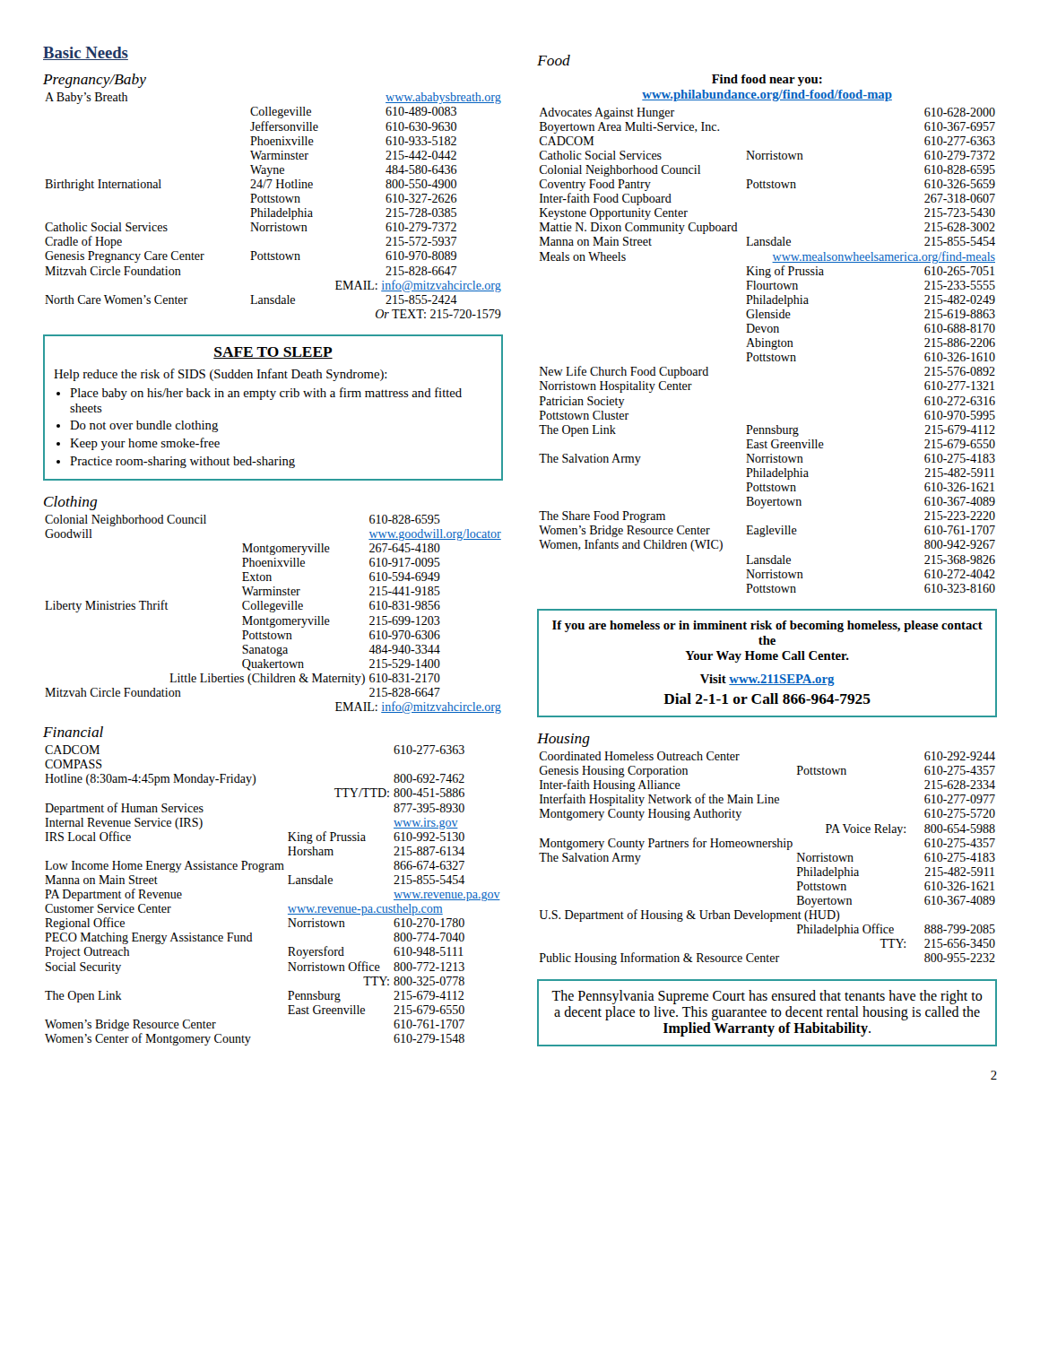Basic Needs
Pregnancy/Baby
| A Baby’s Breath | | www.ababysbreath.org |
| | Collegeville | 610-489-0083 |
| | Jeffersonville | 610-630-9630 |
| | Phoenixville | 610-933-5182 |
| | Warminster | 215-442-0442 |
| | Wayne | 484-580-6436 |
| Birthright International | 24/7 Hotline | 800-550-4900 |
| | Pottstown | 610-327-2626 |
| | Philadelphia | 215-728-0385 |
| Catholic Social Services | Norristown | 610-279-7372 |
| Cradle of Hope | | 215-572-5937 |
| Genesis Pregnancy Care Center | Pottstown | 610-970-8089 |
| Mitzvah Circle Foundation | | 215-828-6647 |
| EMAIL: info@mitzvahcircle.org |
| North Care Women’s Center | Lansdale | 215-855-2424 |
| Or TEXT: 215-720-1579 |
SAFE TO SLEEP
Help reduce the risk of SIDS (Sudden Infant Death Syndrome):
Place baby on his/her back in an empty crib with a firm mattress and fitted sheets
Do not over bundle clothing
Keep your home smoke-free
Practice room-sharing without bed-sharing
Clothing
| Colonial Neighborhood Council | | 610-828-6595 |
| Goodwill | | www.goodwill.org/locator |
| | Montgomeryville | 267-645-4180 |
| | Phoenixville | 610-917-0095 |
| | Exton | 610-594-6949 |
| | Warminster | 215-441-9185 |
| Liberty Ministries Thrift | Collegeville | 610-831-9856 |
| | Montgomeryville | 215-699-1203 |
| | Pottstown | 610-970-6306 |
| | Sanatoga | 484-940-3344 |
| | Quakertown | 215-529-1400 |
| Little Liberties (Children & Maternity) | 610-831-2170 |
| Mitzvah Circle Foundation | | 215-828-6647 |
| EMAIL: info@mitzvahcircle.org |
Financial
| CADCOM | | 610-277-6363 |
| COMPASS | | |
| Hotline (8:30am-4:45pm Monday-Friday) | 800-692-7462 |
| TTY/TTD: | 800-451-5886 |
| Department of Human Services | | 877-395-8930 |
| Internal Revenue Service (IRS) | | www.irs.gov |
| IRS Local Office | King of Prussia | 610-992-5130 |
| | Horsham | 215-887-6134 |
| Low Income Home Energy Assistance Program | | 866-674-6327 |
| Manna on Main Street | Lansdale | 215-855-5454 |
| PA Department of Revenue | | www.revenue.pa.gov |
| Customer Service Center | www.revenue-pa.custhelp.com |
| Regional Office | Norristown | 610-270-1780 |
| PECO Matching Energy Assistance Fund | | 800-774-7040 |
| Project Outreach | Royersford | 610-948-5111 |
| Social Security | Norristown Office | 800-772-1213 |
| TTY: | 800-325-0778 |
| The Open Link | Pennsburg | 215-679-4112 |
| | East Greenville | 215-679-6550 |
| Women’s Bridge Resource Center | | 610-761-1707 |
| Women’s Center of Montgomery County | | 610-279-1548 |
Food
Find food near you:
www.philabundance.org/find-food/food-map
| Advocates Against Hunger | | 610-628-2000 |
| Boyertown Area Multi-Service, Inc. | | 610-367-6957 |
| CADCOM | | 610-277-6363 |
| Catholic Social Services | Norristown | 610-279-7372 |
| Colonial Neighborhood Council | | 610-828-6595 |
| Coventry Food Pantry | Pottstown | 610-326-5659 |
| Inter-faith Food Cupboard | | 267-318-0607 |
| Keystone Opportunity Center | | 215-723-5430 |
| Mattie N. Dixon Community Cupboard | | 215-628-3002 |
| Manna on Main Street | Lansdale | 215-855-5454 |
| Meals on Wheels | www.mealsonwheelsamerica.org/find-meals |
| | King of Prussia | 610-265-7051 |
| | Flourtown | 215-233-5555 |
| | Philadelphia | 215-482-0249 |
| | Glenside | 215-619-8863 |
| | Devon | 610-688-8170 |
| | Abington | 215-886-2206 |
| | Pottstown | 610-326-1610 |
| New Life Church Food Cupboard | | 215-576-0892 |
| Norristown Hospitality Center | | 610-277-1321 |
| Patrician Society | | 610-272-6316 |
| Pottstown Cluster | | 610-970-5995 |
| The Open Link | Pennsburg | 215-679-4112 |
| | East Greenville | 215-679-6550 |
| The Salvation Army | Norristown | 610-275-4183 |
| | Philadelphia | 215-482-5911 |
| | Pottstown | 610-326-1621 |
| | Boyertown | 610-367-4089 |
| The Share Food Program | | 215-223-2220 |
| Women’s Bridge Resource Center | Eagleville | 610-761-1707 |
| Women, Infants and Children (WIC) | | 800-942-9267 |
| | Lansdale | 215-368-9826 |
| | Norristown | 610-272-4042 |
| | Pottstown | 610-323-8160 |
If you are homeless or in imminent risk of becoming homeless, please contact the
Your Way Home Call Center.
Visit www.211SEPA.org
Dial 2-1-1 or Call 866-964-7925
Housing
| Coordinated Homeless Outreach Center | | 610-292-9244 |
| Genesis Housing Corporation | Pottstown | 610-275-4357 |
| Inter-faith Housing Alliance | | 215-628-2334 |
| Interfaith Hospitality Network of the Main Line | | 610-277-0977 |
| Montgomery County Housing Authority | | 610-275-5720 |
| PA Voice Relay: | 800-654-5988 |
| Montgomery County Partners for Homeownership | | 610-275-4357 |
| The Salvation Army | Norristown | 610-275-4183 |
| | Philadelphia | 215-482-5911 |
| | Pottstown | 610-326-1621 |
| | Boyertown | 610-367-4089 |
| U.S. Department of Housing & Urban Development (HUD) | |
| | Philadelphia Office | 888-799-2085 |
| TTY: | 215-656-3450 |
| Public Housing Information & Resource Center | | 800-955-2232 |
The Pennsylvania Supreme Court has ensured that tenants have the right to a decent place to live. This guarantee to decent rental housing is called the Implied Warranty of Habitability.
2